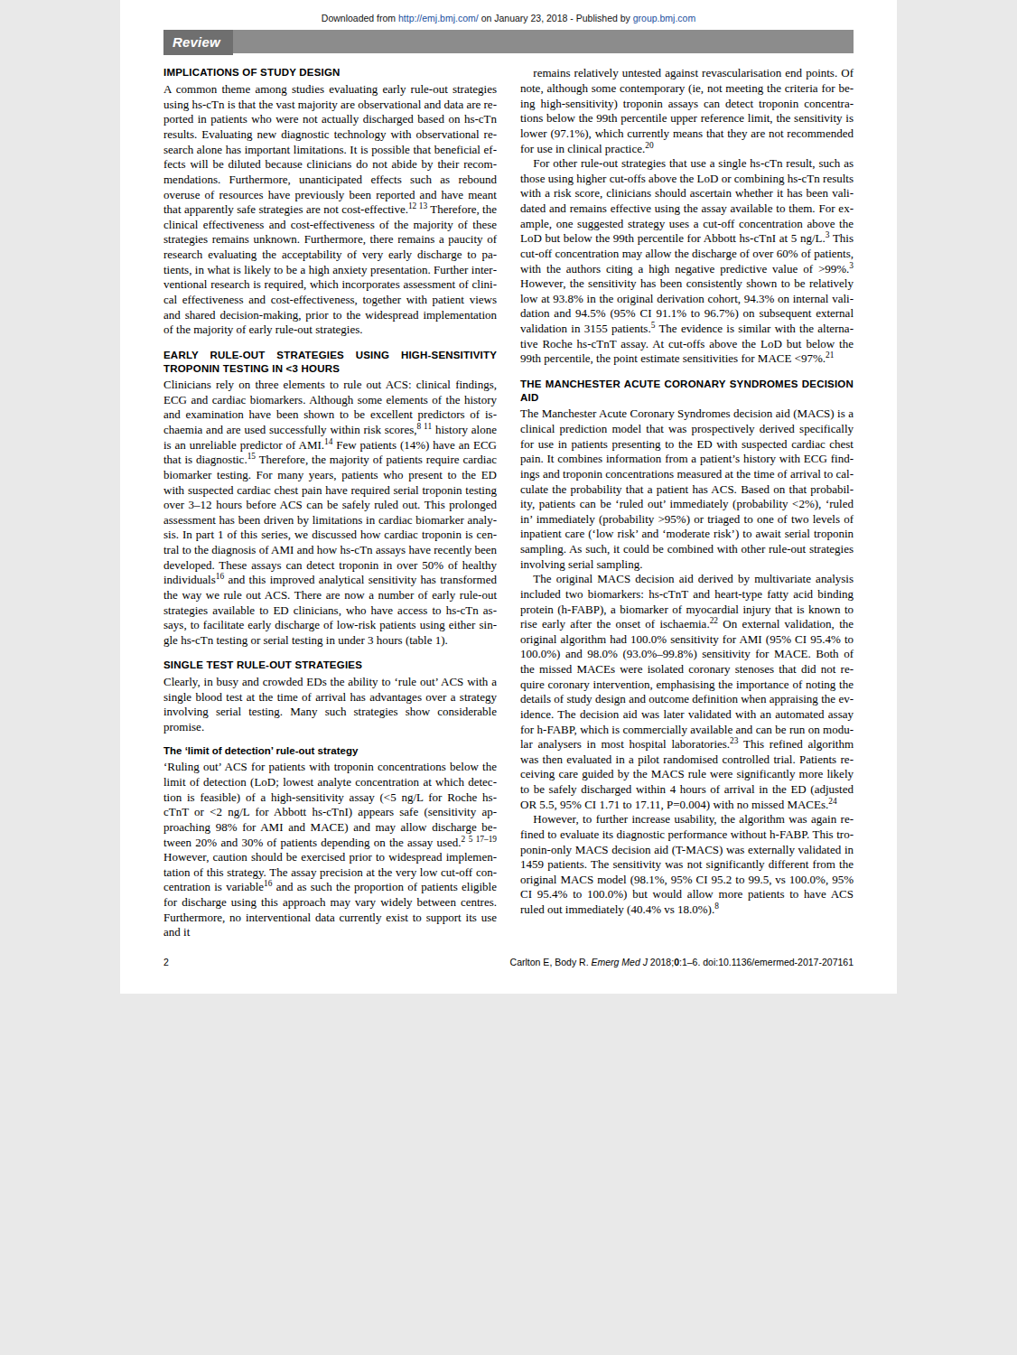Downloaded from http://emj.bmj.com/ on January 23, 2018 - Published by group.bmj.com
Review
Implications of study design
A common theme among studies evaluating early rule-out strategies using hs-cTn is that the vast majority are observational and data are reported in patients who were not actually discharged based on hs-cTn results. Evaluating new diagnostic technology with observational research alone has important limitations. It is possible that beneficial effects will be diluted because clinicians do not abide by their recommendations. Furthermore, unanticipated effects such as rebound overuse of resources have previously been reported and have meant that apparently safe strategies are not cost-effective.12 13 Therefore, the clinical effectiveness and cost-effectiveness of the majority of these strategies remains unknown. Furthermore, there remains a paucity of research evaluating the acceptability of very early discharge to patients, in what is likely to be a high anxiety presentation. Further interventional research is required, which incorporates assessment of clinical effectiveness and cost-effectiveness, together with patient views and shared decision-making, prior to the widespread implementation of the majority of early rule-out strategies.
Early rule-out strategies using high-sensitivity troponin testing in <3 hours
Clinicians rely on three elements to rule out ACS: clinical findings, ECG and cardiac biomarkers. Although some elements of the history and examination have been shown to be excellent predictors of ischaemia and are used successfully within risk scores,8 11 history alone is an unreliable predictor of AMI.14 Few patients (14%) have an ECG that is diagnostic.15 Therefore, the majority of patients require cardiac biomarker testing. For many years, patients who present to the ED with suspected cardiac chest pain have required serial troponin testing over 3–12 hours before ACS can be safely ruled out. This prolonged assessment has been driven by limitations in cardiac biomarker analysis. In part 1 of this series, we discussed how cardiac troponin is central to the diagnosis of AMI and how hs-cTn assays have recently been developed. These assays can detect troponin in over 50% of healthy individuals16 and this improved analytical sensitivity has transformed the way we rule out ACS. There are now a number of early rule-out strategies available to ED clinicians, who have access to hs-cTn assays, to facilitate early discharge of low-risk patients using either single hs-cTn testing or serial testing in under 3 hours (table 1).
Single test rule-out strategies
Clearly, in busy and crowded EDs the ability to ‘rule out’ ACS with a single blood test at the time of arrival has advantages over a strategy involving serial testing. Many such strategies show considerable promise.
The ‘limit of detection’ rule-out strategy
‘Ruling out’ ACS for patients with troponin concentrations below the limit of detection (LoD; lowest analyte concentration at which detection is feasible) of a high-sensitivity assay (<5 ng/L for Roche hs-cTnT or <2 ng/L for Abbott hs-cTnI) appears safe (sensitivity approaching 98% for AMI and MACE) and may allow discharge between 20% and 30% of patients depending on the assay used.2 5 17–19 However, caution should be exercised prior to widespread implementation of this strategy. The assay precision at the very low cut-off concentration is variable16 and as such the proportion of patients eligible for discharge using this approach may vary widely between centres. Furthermore, no interventional data currently exist to support its use and it
remains relatively untested against revascularisation end points. Of note, although some contemporary (ie, not meeting the criteria for being high-sensitivity) troponin assays can detect troponin concentrations below the 99th percentile upper reference limit, the sensitivity is lower (97.1%), which currently means that they are not recommended for use in clinical practice.20
For other rule-out strategies that use a single hs-cTn result, such as those using higher cut-offs above the LoD or combining hs-cTn results with a risk score, clinicians should ascertain whether it has been validated and remains effective using the assay available to them. For example, one suggested strategy uses a cut-off concentration above the LoD but below the 99th percentile for Abbott hs-cTnI at 5 ng/L.3 This cut-off concentration may allow the discharge of over 60% of patients, with the authors citing a high negative predictive value of >99%.3 However, the sensitivity has been consistently shown to be relatively low at 93.8% in the original derivation cohort, 94.3% on internal validation and 94.5% (95% CI 91.1% to 96.7%) on subsequent external validation in 3155 patients.5 The evidence is similar with the alternative Roche hs-cTnT assay. At cut-offs above the LoD but below the 99th percentile, the point estimate sensitivities for MACE <97%.21
The Manchester Acute Coronary Syndromes decision aid
The Manchester Acute Coronary Syndromes decision aid (MACS) is a clinical prediction model that was prospectively derived specifically for use in patients presenting to the ED with suspected cardiac chest pain. It combines information from a patient’s history with ECG findings and troponin concentrations measured at the time of arrival to calculate the probability that a patient has ACS. Based on that probability, patients can be ‘ruled out’ immediately (probability <2%), ‘ruled in’ immediately (probability >95%) or triaged to one of two levels of inpatient care (‘low risk’ and ‘moderate risk’) to await serial troponin sampling. As such, it could be combined with other rule-out strategies involving serial sampling.
The original MACS decision aid derived by multivariate analysis included two biomarkers: hs-cTnT and heart-type fatty acid binding protein (h-FABP), a biomarker of myocardial injury that is known to rise early after the onset of ischaemia.22 On external validation, the original algorithm had 100.0% sensitivity for AMI (95% CI 95.4% to 100.0%) and 98.0% (93.0%–99.8%) sensitivity for MACE. Both of the missed MACEs were isolated coronary stenoses that did not require coronary intervention, emphasising the importance of noting the details of study design and outcome definition when appraising the evidence. The decision aid was later validated with an automated assay for h-FABP, which is commercially available and can be run on modular analysers in most hospital laboratories.23 This refined algorithm was then evaluated in a pilot randomised controlled trial. Patients receiving care guided by the MACS rule were significantly more likely to be safely discharged within 4 hours of arrival in the ED (adjusted OR 5.5, 95% CI 1.71 to 17.11, P=0.004) with no missed MACEs.24
However, to further increase usability, the algorithm was again refined to evaluate its diagnostic performance without h-FABP. This troponin-only MACS decision aid (T-MACS) was externally validated in 1459 patients. The sensitivity was not significantly different from the original MACS model (98.1%, 95% CI 95.2 to 99.5, vs 100.0%, 95% CI 95.4% to 100.0%) but would allow more patients to have ACS ruled out immediately (40.4% vs 18.0%).8
2
Carlton E, Body R. Emerg Med J 2018;0:1–6. doi:10.1136/emermed-2017-207161